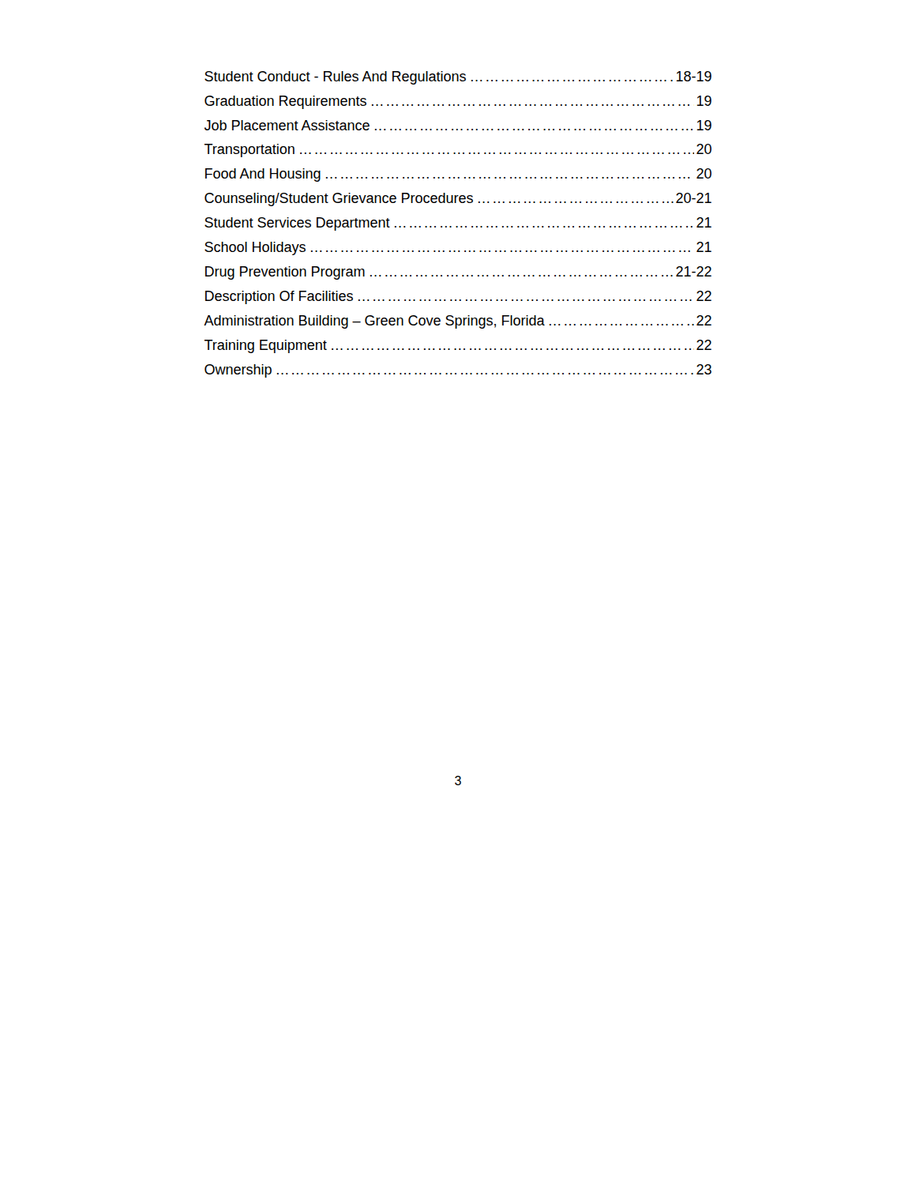Student Conduct - Rules And Regulations ………………………………………………………………………………………………… 18-19
Graduation Requirements ………………………………………………………………………………………………………………………………… 19
Job Placement Assistance ………………………………………………………………………………………………………………………… 19
Transportation …………………………………………………………………………………………………………………………………………… 20
Food And Housing ………………………………………………………………………………………………………………………………… 20
Counseling/Student Grievance Procedures …………………………………………………………………………………… 20-21
Student Services Department …………………………………………………………………………………………………………… 21
School Holidays ………………………………………………………………………………………………………………………………………… 21
Drug Prevention Program ………………………………………………………………………………………………………………… 21-22
Description Of Facilities ………………………………………………………………………………………………………………………… 22
Administration Building – Green Cove Springs, Florida ………………………………………………………………… 22
Training Equipment ………………………………………………………………………………………………………………………………… 22
Ownership ………………………………………………………………………………………………………………………………………………… 23
3